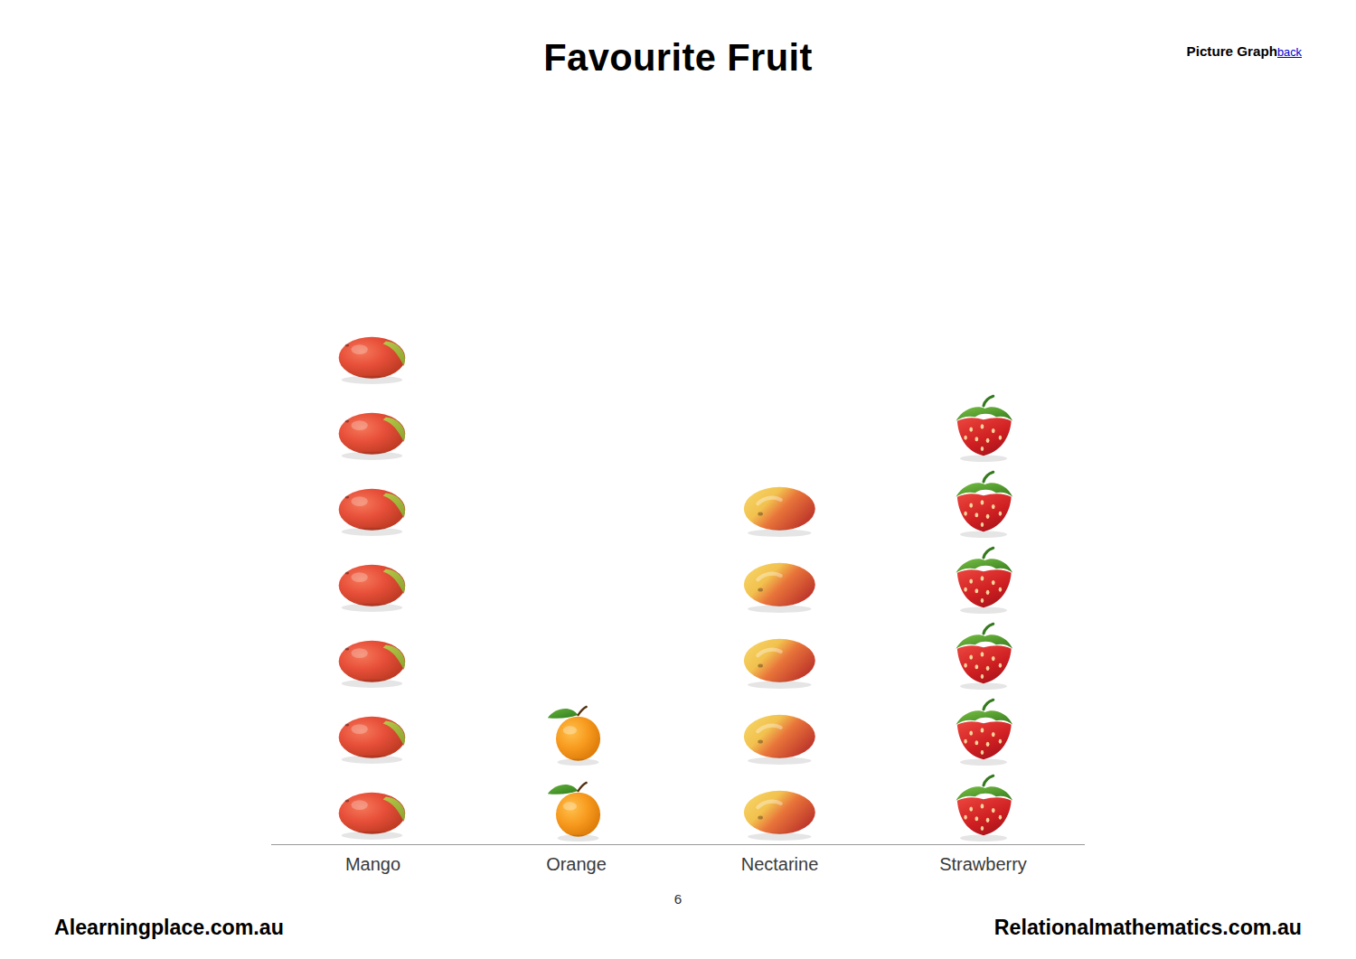Favourite Fruit
Picture Graphback
Mango Orange Nectarine Strawberry
6
Alearningplace.com.au
Relationalmathematics.com.au